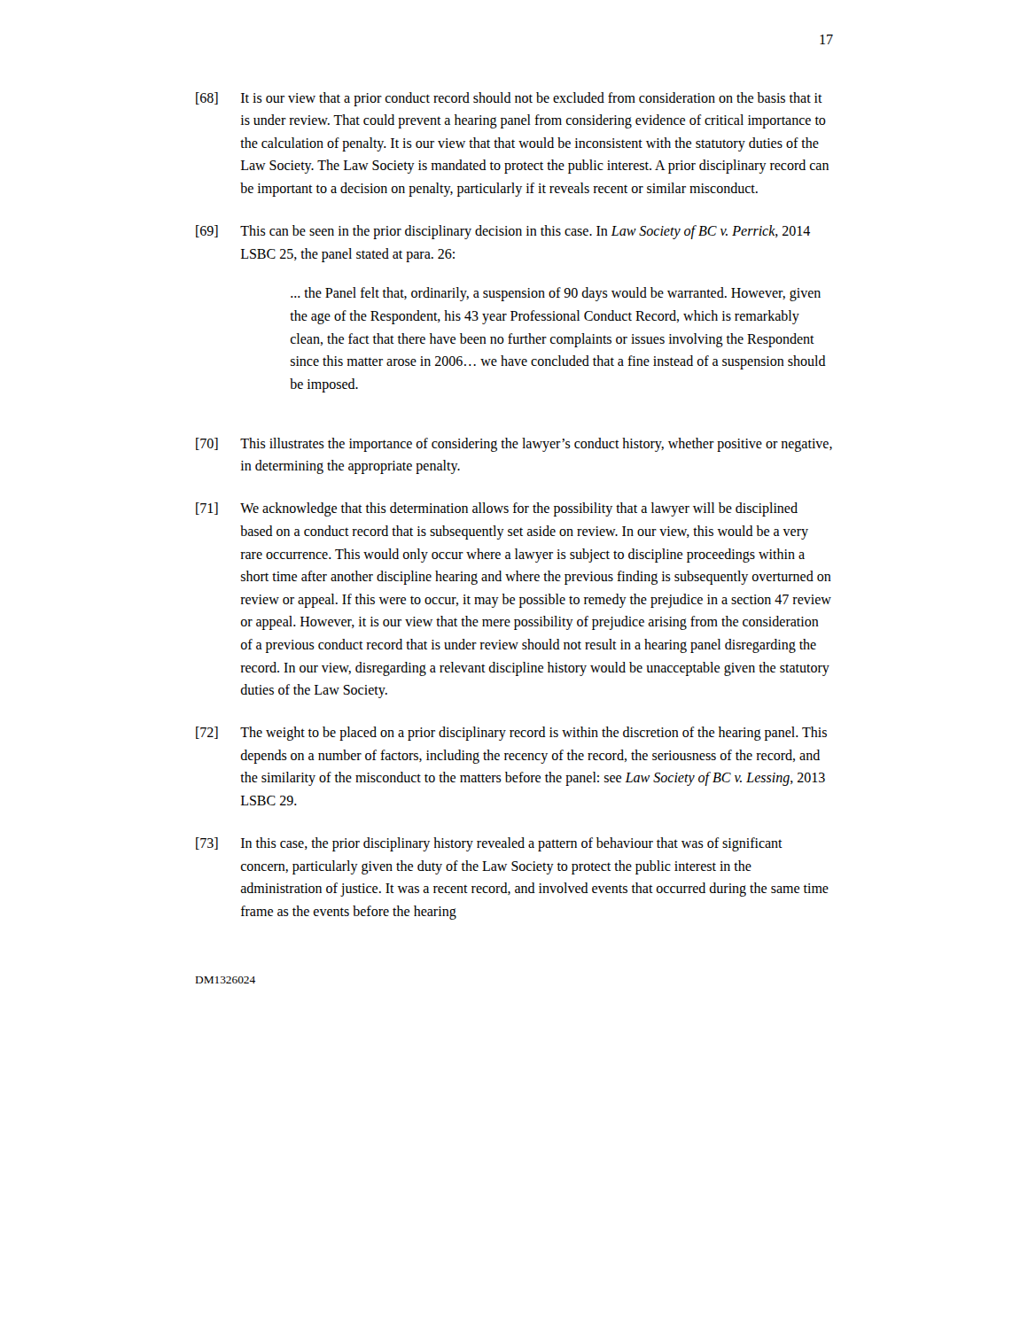17
[68]
It is our view that a prior conduct record should not be excluded from consideration on the basis that it is under review. That could prevent a hearing panel from considering evidence of critical importance to the calculation of penalty. It is our view that that would be inconsistent with the statutory duties of the Law Society. The Law Society is mandated to protect the public interest. A prior disciplinary record can be important to a decision on penalty, particularly if it reveals recent or similar misconduct.
[69]
This can be seen in the prior disciplinary decision in this case. In Law Society of BC v. Perrick, 2014 LSBC 25, the panel stated at para. 26:
... the Panel felt that, ordinarily, a suspension of 90 days would be warranted. However, given the age of the Respondent, his 43 year Professional Conduct Record, which is remarkably clean, the fact that there have been no further complaints or issues involving the Respondent since this matter arose in 2006… we have concluded that a fine instead of a suspension should be imposed.
[70]
This illustrates the importance of considering the lawyer’s conduct history, whether positive or negative, in determining the appropriate penalty.
[71]
We acknowledge that this determination allows for the possibility that a lawyer will be disciplined based on a conduct record that is subsequently set aside on review. In our view, this would be a very rare occurrence. This would only occur where a lawyer is subject to discipline proceedings within a short time after another discipline hearing and where the previous finding is subsequently overturned on review or appeal. If this were to occur, it may be possible to remedy the prejudice in a section 47 review or appeal. However, it is our view that the mere possibility of prejudice arising from the consideration of a previous conduct record that is under review should not result in a hearing panel disregarding the record. In our view, disregarding a relevant discipline history would be unacceptable given the statutory duties of the Law Society.
[72]
The weight to be placed on a prior disciplinary record is within the discretion of the hearing panel. This depends on a number of factors, including the recency of the record, the seriousness of the record, and the similarity of the misconduct to the matters before the panel: see Law Society of BC v. Lessing, 2013 LSBC 29.
[73]
In this case, the prior disciplinary history revealed a pattern of behaviour that was of significant concern, particularly given the duty of the Law Society to protect the public interest in the administration of justice. It was a recent record, and involved events that occurred during the same time frame as the events before the hearing
DM1326024